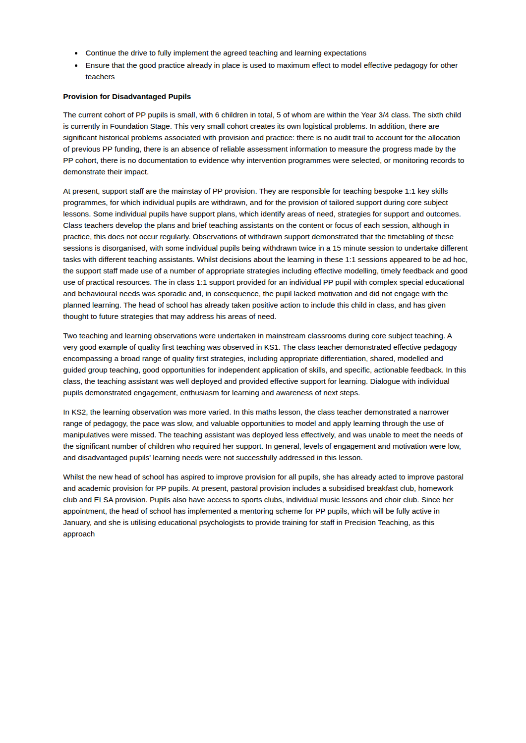Continue the drive to fully implement the agreed teaching and learning expectations
Ensure that the good practice already in place is used to maximum effect to model effective pedagogy for other teachers
Provision for Disadvantaged Pupils
The current cohort of PP pupils is small, with 6 children in total, 5 of whom are within the Year 3/4 class. The sixth child is currently in Foundation Stage. This very small cohort creates its own logistical problems. In addition, there are significant historical problems associated with provision and practice: there is no audit trail to account for the allocation of previous PP funding, there is an absence of reliable assessment information to measure the progress made by the PP cohort, there is no documentation to evidence why intervention programmes were selected, or monitoring records to demonstrate their impact.
At present, support staff are the mainstay of PP provision. They are responsible for teaching bespoke 1:1 key skills programmes, for which individual pupils are withdrawn, and for the provision of tailored support during core subject lessons. Some individual pupils have support plans, which identify areas of need, strategies for support and outcomes. Class teachers develop the plans and brief teaching assistants on the content or focus of each session, although in practice, this does not occur regularly. Observations of withdrawn support demonstrated that the timetabling of these sessions is disorganised, with some individual pupils being withdrawn twice in a 15 minute session to undertake different tasks with different teaching assistants. Whilst decisions about the learning in these 1:1 sessions appeared to be ad hoc, the support staff made use of a number of appropriate strategies including effective modelling, timely feedback and good use of practical resources. The in class 1:1 support provided for an individual PP pupil with complex special educational and behavioural needs was sporadic and, in consequence, the pupil lacked motivation and did not engage with the planned learning. The head of school has already taken positive action to include this child in class, and has given thought to future strategies that may address his areas of need.
Two teaching and learning observations were undertaken in mainstream classrooms during core subject teaching. A very good example of quality first teaching was observed in KS1. The class teacher demonstrated effective pedagogy encompassing a broad range of quality first strategies, including appropriate differentiation, shared, modelled and guided group teaching, good opportunities for independent application of skills, and specific, actionable feedback. In this class, the teaching assistant was well deployed and provided effective support for learning. Dialogue with individual pupils demonstrated engagement, enthusiasm for learning and awareness of next steps.
In KS2, the learning observation was more varied. In this maths lesson, the class teacher demonstrated a narrower range of pedagogy, the pace was slow, and valuable opportunities to model and apply learning through the use of manipulatives were missed. The teaching assistant was deployed less effectively, and was unable to meet the needs of the significant number of children who required her support. In general, levels of engagement and motivation were low, and disadvantaged pupils' learning needs were not successfully addressed in this lesson.
Whilst the new head of school has aspired to improve provision for all pupils, she has already acted to improve pastoral and academic provision for PP pupils. At present, pastoral provision includes a subsidised breakfast club, homework club and ELSA provision. Pupils also have access to sports clubs, individual music lessons and choir club. Since her appointment, the head of school has implemented a mentoring scheme for PP pupils, which will be fully active in January, and she is utilising educational psychologists to provide training for staff in Precision Teaching, as this approach